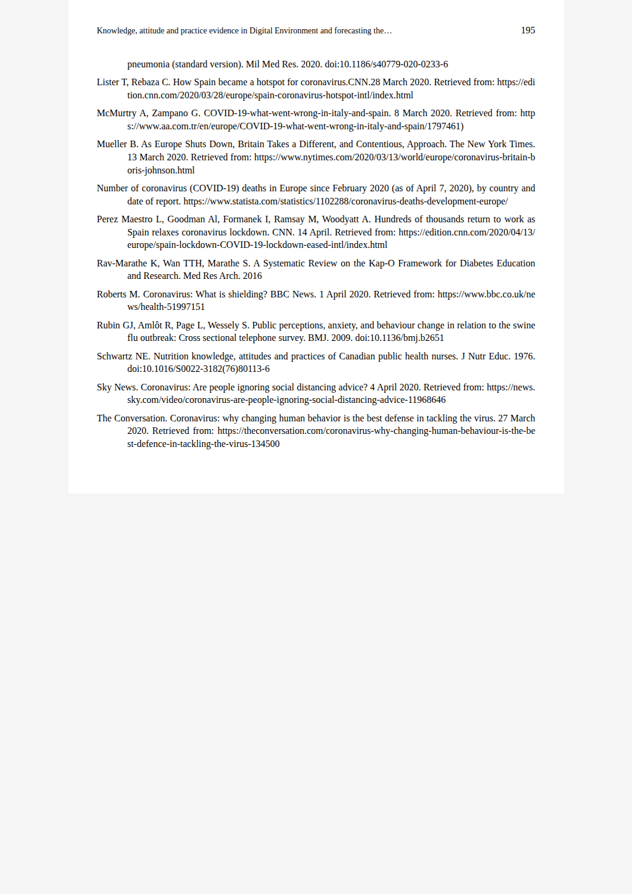Knowledge, attitude and practice evidence in Digital Environment and forecasting the… 195
pneumonia (standard version). Mil Med Res. 2020. doi:10.1186/s40779-020-0233-6
Lister T, Rebaza C. How Spain became a hotspot for coronavirus.CNN.28 March 2020. Retrieved from: https://edition.cnn.com/2020/03/28/europe/spain-coronavirus-hotspot-intl/index.html
McMurtry A, Zampano G. COVID-19-what-went-wrong-in-italy-and-spain. 8 March 2020. Retrieved from: https://www.aa.com.tr/en/europe/COVID-19-what-went-wrong-in-italy-and-spain/1797461)
Mueller B. As Europe Shuts Down, Britain Takes a Different, and Contentious, Approach. The New York Times. 13 March 2020. Retrieved from: https://www.nytimes.com/2020/03/13/world/europe/coronavirus-britain-boris-johnson.html
Number of coronavirus (COVID-19) deaths in Europe since February 2020 (as of April 7, 2020), by country and date of report. https://www.statista.com/statistics/1102288/coronavirus-deaths-development-europe/
Perez Maestro L, Goodman Al, Formanek I, Ramsay M, Woodyatt A. Hundreds of thousands return to work as Spain relaxes coronavirus lockdown. CNN. 14 April. Retrieved from: https://edition.cnn.com/2020/04/13/europe/spain-lockdown-COVID-19-lockdown-eased-intl/index.html
Rav-Marathe K, Wan TTH, Marathe S. A Systematic Review on the Kap-O Framework for Diabetes Education and Research. Med Res Arch. 2016
Roberts M. Coronavirus: What is shielding? BBC News. 1 April 2020. Retrieved from: https://www.bbc.co.uk/news/health-51997151
Rubin GJ, Amlôt R, Page L, Wessely S. Public perceptions, anxiety, and behaviour change in relation to the swine flu outbreak: Cross sectional telephone survey. BMJ. 2009. doi:10.1136/bmj.b2651
Schwartz NE. Nutrition knowledge, attitudes and practices of Canadian public health nurses. J Nutr Educ. 1976. doi:10.1016/S0022-3182(76)80113-6
Sky News. Coronavirus: Are people ignoring social distancing advice? 4 April 2020. Retrieved from: https://news.sky.com/video/coronavirus-are-people-ignoring-social-distancing-advice-11968646
The Conversation. Coronavirus: why changing human behavior is the best defense in tackling the virus. 27 March 2020. Retrieved from: https://theconversation.com/coronavirus-why-changing-human-behaviour-is-the-best-defence-in-tackling-the-virus-134500